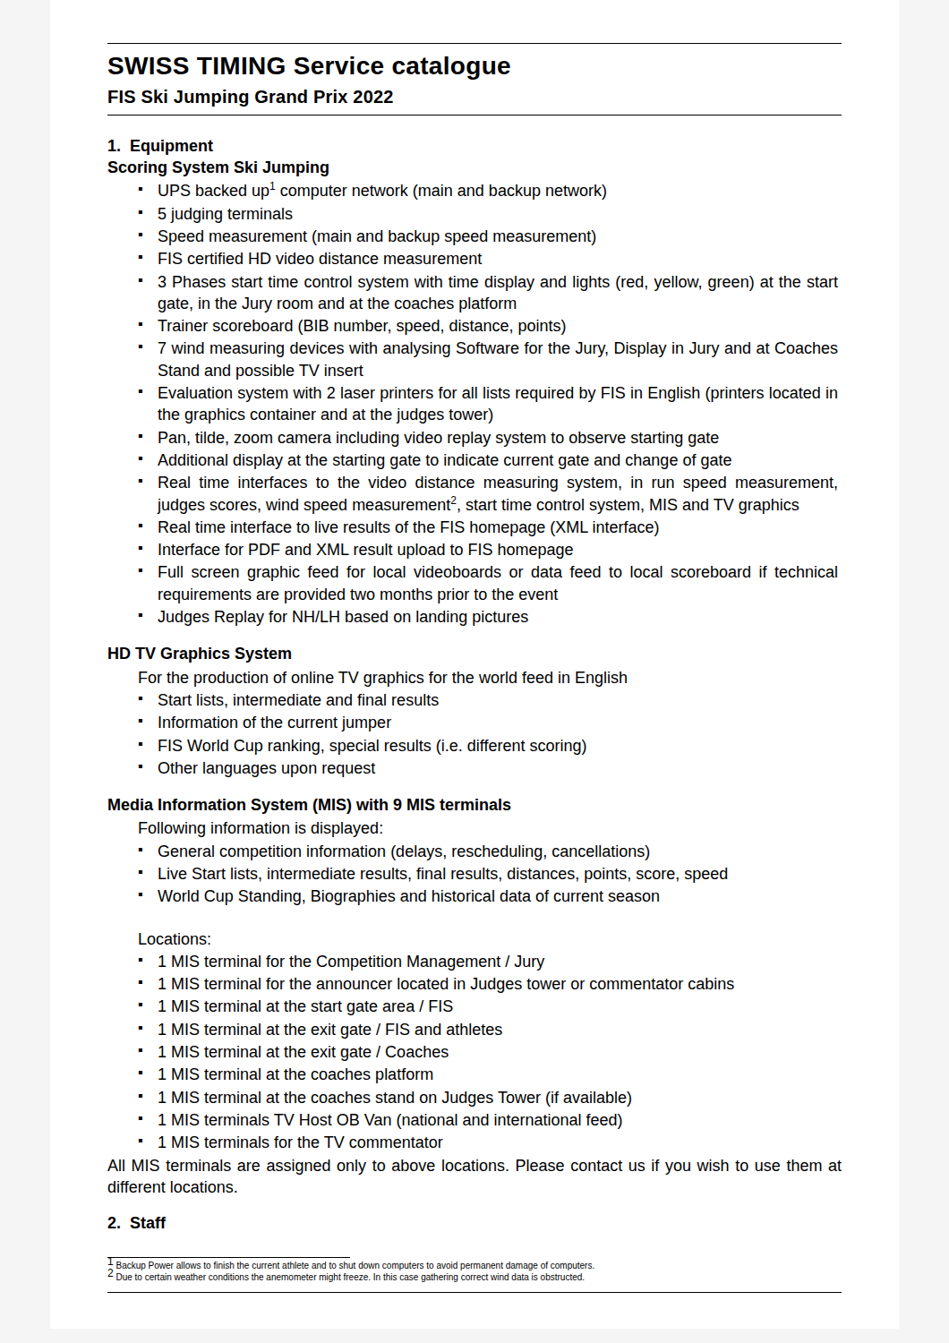SWISS TIMING Service catalogue
FIS Ski Jumping Grand Prix 2022
1. Equipment
Scoring System Ski Jumping
UPS backed up1 computer network (main and backup network)
5 judging terminals
Speed measurement (main and backup speed measurement)
FIS certified HD video distance measurement
3 Phases start time control system with time display and lights (red, yellow, green) at the start gate, in the Jury room and at the coaches platform
Trainer scoreboard (BIB number, speed, distance, points)
7 wind measuring devices with analysing Software for the Jury, Display in Jury and at Coaches Stand and possible TV insert
Evaluation system with 2 laser printers for all lists required by FIS in English (printers located in the graphics container and at the judges tower)
Pan, tilde, zoom camera including video replay system to observe starting gate
Additional display at the starting gate to indicate current gate and change of gate
Real time interfaces to the video distance measuring system, in run speed measurement, judges scores, wind speed measurement2, start time control system, MIS and TV graphics
Real time interface to live results of the FIS homepage (XML interface)
Interface for PDF and XML result upload to FIS homepage
Full screen graphic feed for local videoboards or data feed to local scoreboard if technical requirements are provided two months prior to the event
Judges Replay for NH/LH based on landing pictures
HD TV Graphics System
For the production of online TV graphics for the world feed in English
Start lists, intermediate and final results
Information of the current jumper
FIS World Cup ranking, special results (i.e. different scoring)
Other languages upon request
Media Information System (MIS) with 9 MIS terminals
Following information is displayed:
General competition information (delays, rescheduling, cancellations)
Live Start lists, intermediate results, final results, distances, points, score, speed
World Cup Standing, Biographies and historical data of current season
Locations:
1 MIS terminal for the Competition Management / Jury
1 MIS terminal for the announcer located in Judges tower or commentator cabins
1 MIS terminal at the start gate area / FIS
1 MIS terminal at the exit gate / FIS and athletes
1 MIS terminal at the exit gate / Coaches
1 MIS terminal at the coaches platform
1 MIS terminal at the coaches stand on Judges Tower (if available)
1 MIS terminals TV Host OB Van (national and international feed)
1 MIS terminals for the TV commentator
All MIS terminals are assigned only to above locations. Please contact us if you wish to use them at different locations.
2. Staff
1 Backup Power allows to finish the current athlete and to shut down computers to avoid permanent damage of computers.
2 Due to certain weather conditions the anemometer might freeze. In this case gathering correct wind data is obstructed.